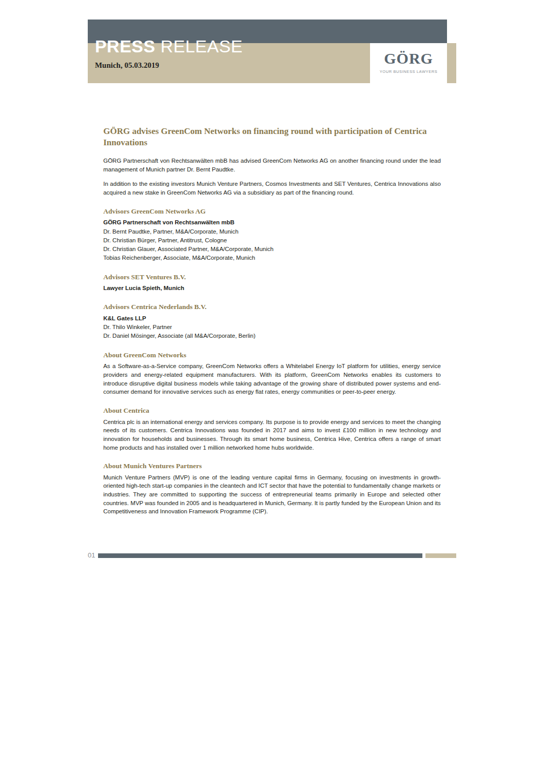PRESS RELEASE
Munich, 05.03.2019
GÖRG
Your Business Lawyers
GÖRG advises GreenCom Networks on financing round with participation of Centrica Innovations
GÖRG Partnerschaft von Rechtsanwälten mbB has advised GreenCom Networks AG on another financing round under the lead management of Munich partner Dr. Bernt Paudtke.
In addition to the existing investors Munich Venture Partners, Cosmos Investments and SET Ventures, Centrica Innovations also acquired a new stake in GreenCom Networks AG via a subsidiary as part of the financing round.
Advisors GreenCom Networks AG
GÖRG Partnerschaft von Rechtsanwälten mbB
Dr. Bernt Paudtke, Partner, M&A/Corporate, Munich
Dr. Christian Bürger, Partner, Antitrust, Cologne
Dr. Christian Glauer, Associated Partner, M&A/Corporate, Munich
Tobias Reichenberger, Associate, M&A/Corporate, Munich
Advisors SET Ventures B.V.
Lawyer Lucia Spieth, Munich
Advisors Centrica Nederlands B.V.
K&L Gates LLP
Dr. Thilo Winkeler, Partner
Dr. Daniel Mösinger, Associate (all M&A/Corporate, Berlin)
About GreenCom Networks
As a Software-as-a-Service company, GreenCom Networks offers a Whitelabel Energy IoT platform for utilities, energy service providers and energy-related equipment manufacturers. With its platform, GreenCom Networks enables its customers to introduce disruptive digital business models while taking advantage of the growing share of distributed power systems and end-consumer demand for innovative services such as energy flat rates, energy communities or peer-to-peer energy.
About Centrica
Centrica plc is an international energy and services company. Its purpose is to provide energy and services to meet the changing needs of its customers. Centrica Innovations was founded in 2017 and aims to invest £100 million in new technology and innovation for households and businesses. Through its smart home business, Centrica Hive, Centrica offers a range of smart home products and has installed over 1 million networked home hubs worldwide.
About Munich Ventures Partners
Munich Venture Partners (MVP) is one of the leading venture capital firms in Germany, focusing on investments in growth-oriented high-tech start-up companies in the cleantech and ICT sector that have the potential to fundamentally change markets or industries. They are committed to supporting the success of entrepreneurial teams primarily in Europe and selected other countries. MVP was founded in 2005 and is headquartered in Munich, Germany. It is partly funded by the European Union and its Competitiveness and Innovation Framework Programme (CIP).
01